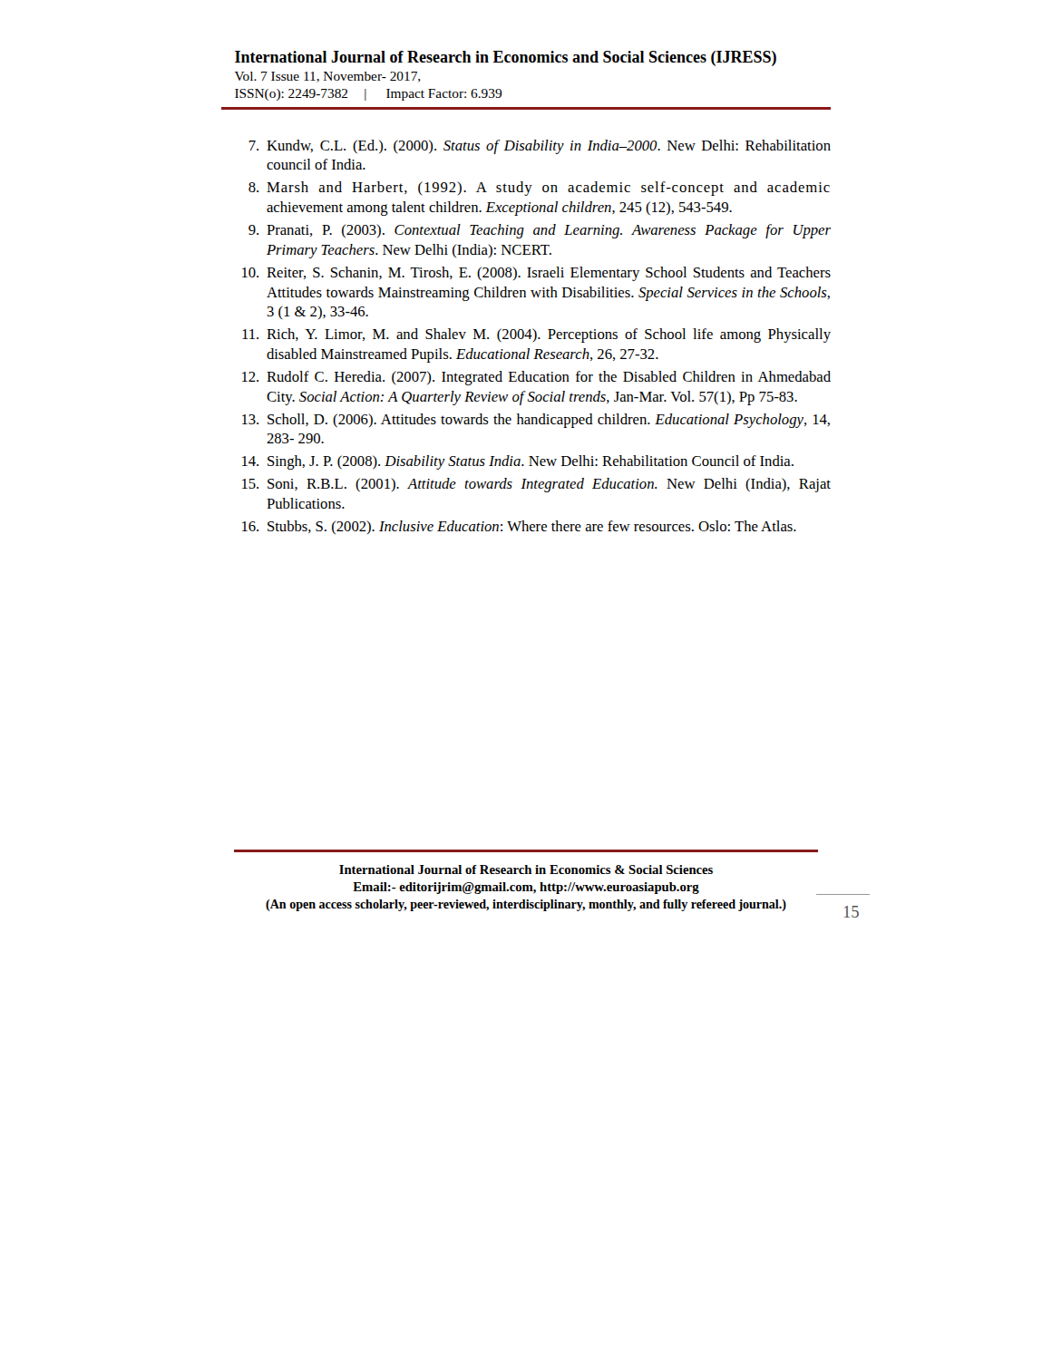International Journal of Research in Economics and Social Sciences (IJRESS)
Vol. 7 Issue 11, November- 2017,
ISSN(o): 2249-7382|Impact Factor: 6.939
Kundw, C.L. (Ed.). (2000). Status of Disability in India–2000. New Delhi: Rehabilitation council of India.
Marsh and Harbert, (1992). A study on academic self-concept and academic achievement among talent children. Exceptional children, 245 (12), 543-549.
Pranati, P. (2003). Contextual Teaching and Learning. Awareness Package for Upper Primary Teachers. New Delhi (India): NCERT.
Reiter, S. Schanin, M. Tirosh, E. (2008). Israeli Elementary School Students and Teachers Attitudes towards Mainstreaming Children with Disabilities. Special Services in the Schools, 3 (1 & 2), 33-46.
Rich, Y. Limor, M. and Shalev M. (2004). Perceptions of School life among Physically disabled Mainstreamed Pupils. Educational Research, 26, 27-32.
Rudolf C. Heredia. (2007). Integrated Education for the Disabled Children in Ahmedabad City. Social Action: A Quarterly Review of Social trends, Jan-Mar. Vol. 57(1), Pp 75-83.
Scholl, D. (2006). Attitudes towards the handicapped children. Educational Psychology, 14, 283- 290.
Singh, J. P. (2008). Disability Status India. New Delhi: Rehabilitation Council of India.
Soni, R.B.L. (2001). Attitude towards Integrated Education. New Delhi (India), Rajat Publications.
Stubbs, S. (2002). Inclusive Education: Where there are few resources. Oslo: The Atlas.
International Journal of Research in Economics & Social Sciences
Email:- editorijrim@gmail.com, http://www.euroasiapub.org
(An open access scholarly, peer-reviewed, interdisciplinary, monthly, and fully refereed journal.)
15